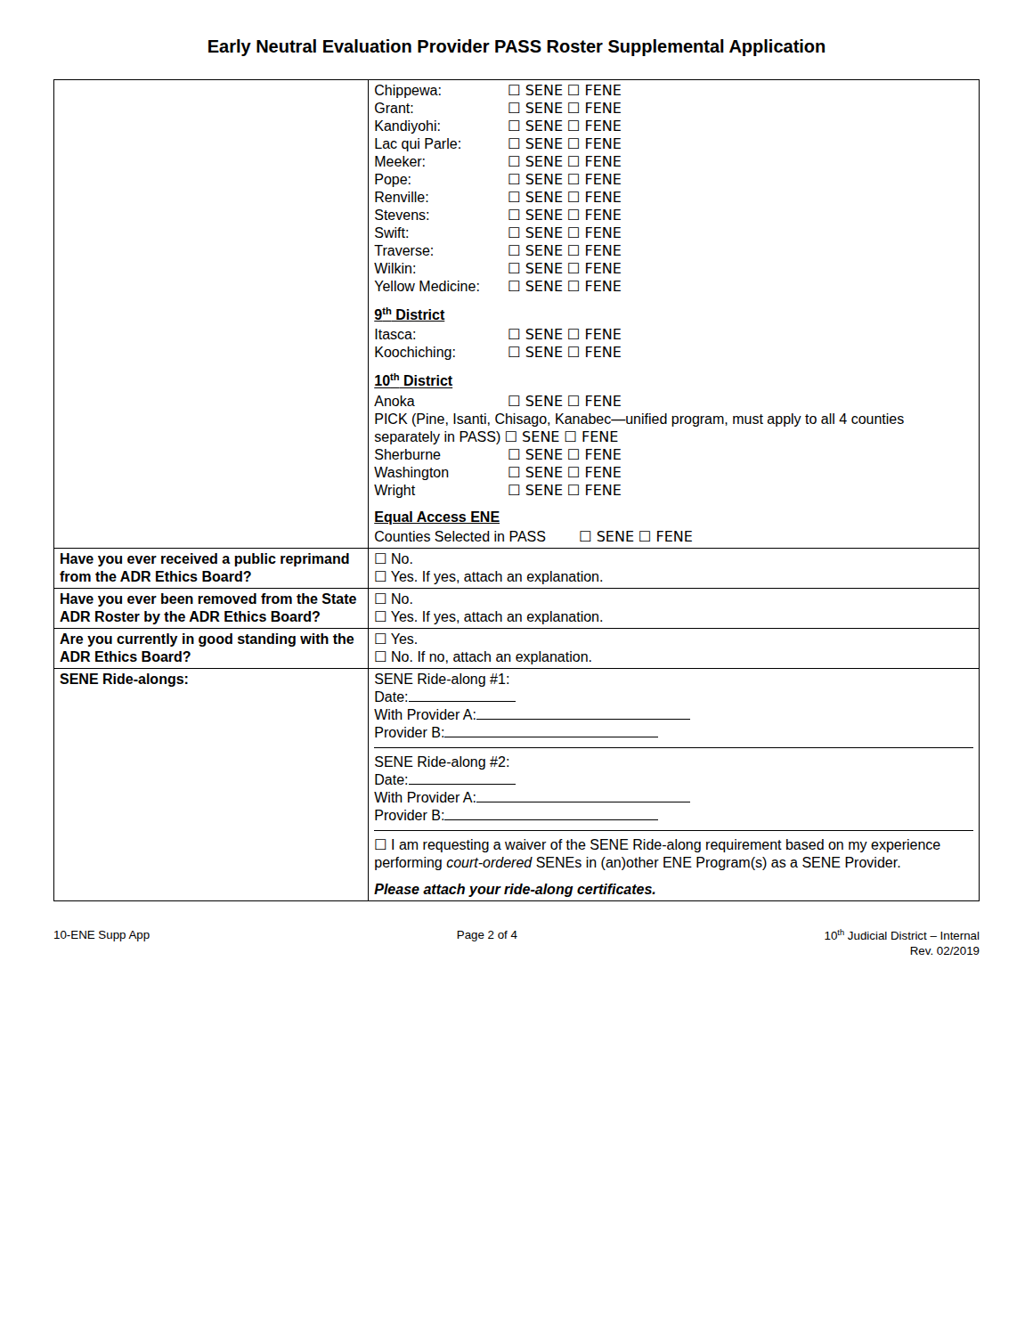Early Neutral Evaluation Provider PASS Roster Supplemental Application
| | Chippewa: ☐ SENE ☐ FENE Grant: ☐ SENE ☐ FENE Kandiyohi: ☐ SENE ☐ FENE Lac qui Parle: ☐ SENE ☐ FENE Meeker: ☐ SENE ☐ FENE Pope: ☐ SENE ☐ FENE Renville: ☐ SENE ☐ FENE Stevens: ☐ SENE ☐ FENE Swift: ☐ SENE ☐ FENE Traverse: ☐ SENE ☐ FENE Wilkin: ☐ SENE ☐ FENE Yellow Medicine: ☐ SENE ☐ FENE 9 th District Itasca: ☐ SENE ☐ FENE Koochiching: ☐ SENE ☐ FENE 10 th District Anoka ☐ SENE ☐ FENE PICK (Pine, Isanti, Chisago, Kanabec—unified program, must apply to all 4 counties separately in PASS) ☐ SENE ☐ FENE Sherburne ☐ SENE ☐ FENE Washington ☐ SENE ☐ FENE Wright ☐ SENE ☐ FENE Equal Access ENE Counties Selected in PASS ☐ SENE ☐ FENE |
| Have you ever received a public reprimand from the ADR Ethics Board? | ☐ No. ☐ Yes. If yes, attach an explanation. |
| Have you ever been removed from the State ADR Roster by the ADR Ethics Board? | ☐ No. ☐ Yes. If yes, attach an explanation. |
| Are you currently in good standing with the ADR Ethics Board? | ☐ Yes. ☐ No. If no, attach an explanation. |
| SENE Ride-alongs: | SENE Ride-along #1: Date: With Provider A: Provider B: SENE Ride-along #2: Date: With Provider A: Provider B: ☐ I am requesting a waiver of the SENE Ride-along requirement based on my experience performing court-ordered SENEs in (an)other ENE Program(s) as a SENE Provider. Please attach your ride-along certificates. |
10-ENE Supp App
Page 2 of 4
10th Judicial District – Internal
Rev. 02/2019